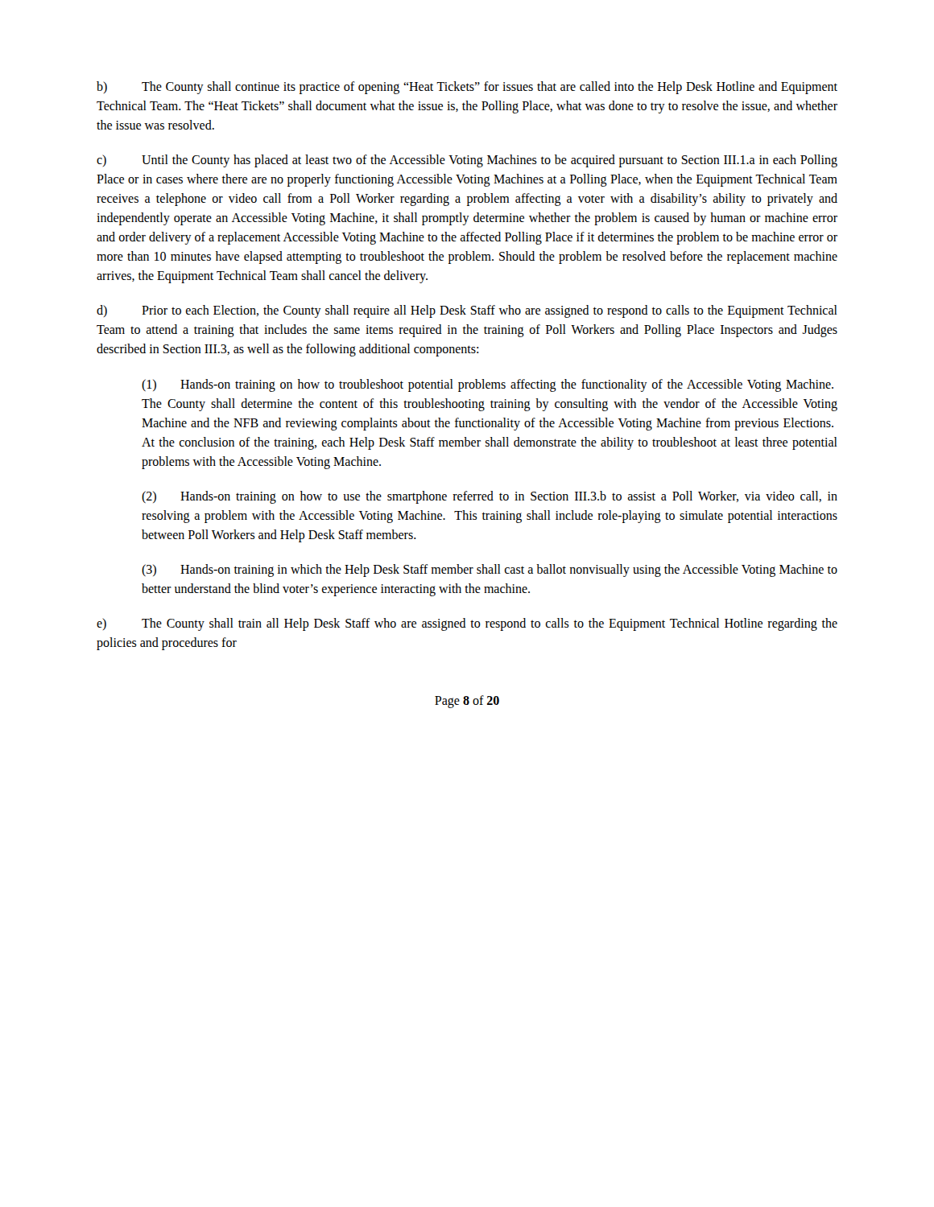b) The County shall continue its practice of opening “Heat Tickets” for issues that are called into the Help Desk Hotline and Equipment Technical Team. The “Heat Tickets” shall document what the issue is, the Polling Place, what was done to try to resolve the issue, and whether the issue was resolved.
c) Until the County has placed at least two of the Accessible Voting Machines to be acquired pursuant to Section III.1.a in each Polling Place or in cases where there are no properly functioning Accessible Voting Machines at a Polling Place, when the Equipment Technical Team receives a telephone or video call from a Poll Worker regarding a problem affecting a voter with a disability’s ability to privately and independently operate an Accessible Voting Machine, it shall promptly determine whether the problem is caused by human or machine error and order delivery of a replacement Accessible Voting Machine to the affected Polling Place if it determines the problem to be machine error or more than 10 minutes have elapsed attempting to troubleshoot the problem. Should the problem be resolved before the replacement machine arrives, the Equipment Technical Team shall cancel the delivery.
d) Prior to each Election, the County shall require all Help Desk Staff who are assigned to respond to calls to the Equipment Technical Team to attend a training that includes the same items required in the training of Poll Workers and Polling Place Inspectors and Judges described in Section III.3, as well as the following additional components:
(1) Hands-on training on how to troubleshoot potential problems affecting the functionality of the Accessible Voting Machine. The County shall determine the content of this troubleshooting training by consulting with the vendor of the Accessible Voting Machine and the NFB and reviewing complaints about the functionality of the Accessible Voting Machine from previous Elections. At the conclusion of the training, each Help Desk Staff member shall demonstrate the ability to troubleshoot at least three potential problems with the Accessible Voting Machine.
(2) Hands-on training on how to use the smartphone referred to in Section III.3.b to assist a Poll Worker, via video call, in resolving a problem with the Accessible Voting Machine. This training shall include role-playing to simulate potential interactions between Poll Workers and Help Desk Staff members.
(3) Hands-on training in which the Help Desk Staff member shall cast a ballot nonvisually using the Accessible Voting Machine to better understand the blind voter’s experience interacting with the machine.
e) The County shall train all Help Desk Staff who are assigned to respond to calls to the Equipment Technical Hotline regarding the policies and procedures for
Page 8 of 20